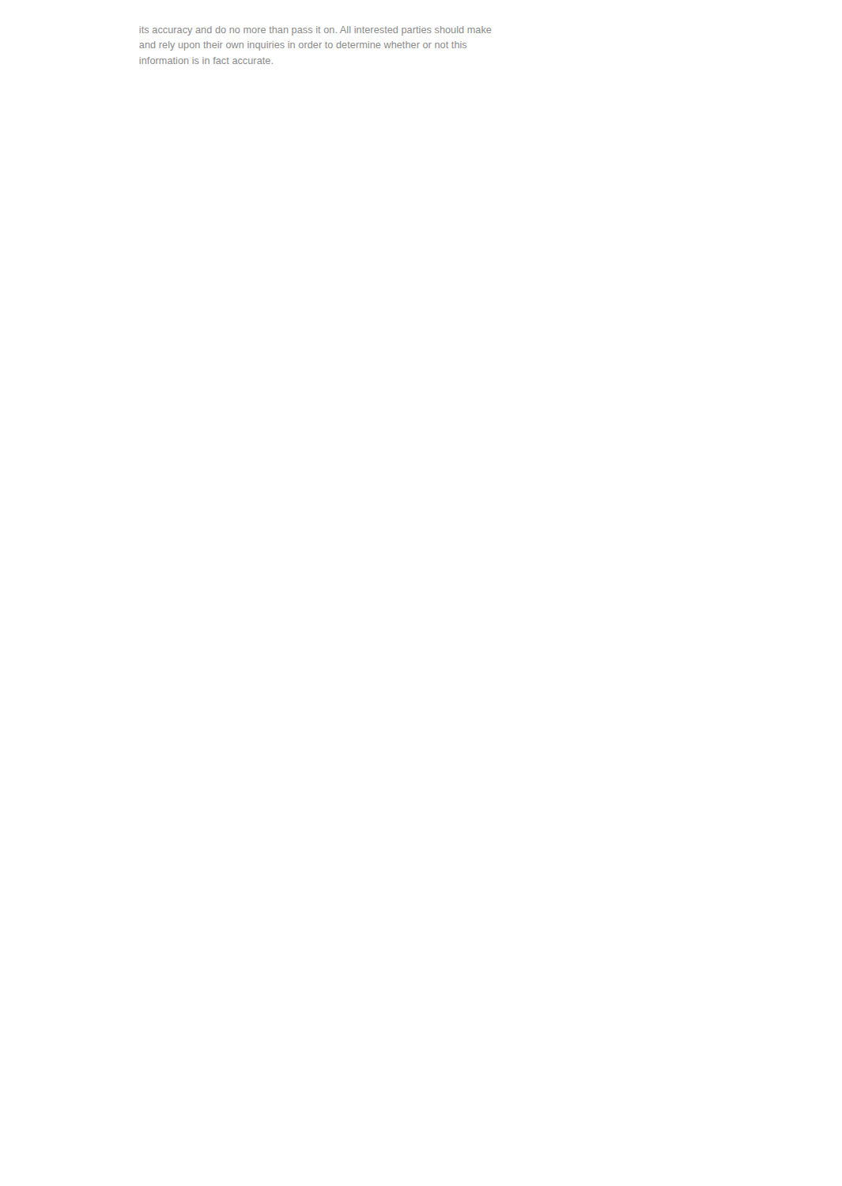its accuracy and do no more than pass it on. All interested parties should make and rely upon their own inquiries in order to determine whether or not this information is in fact accurate.